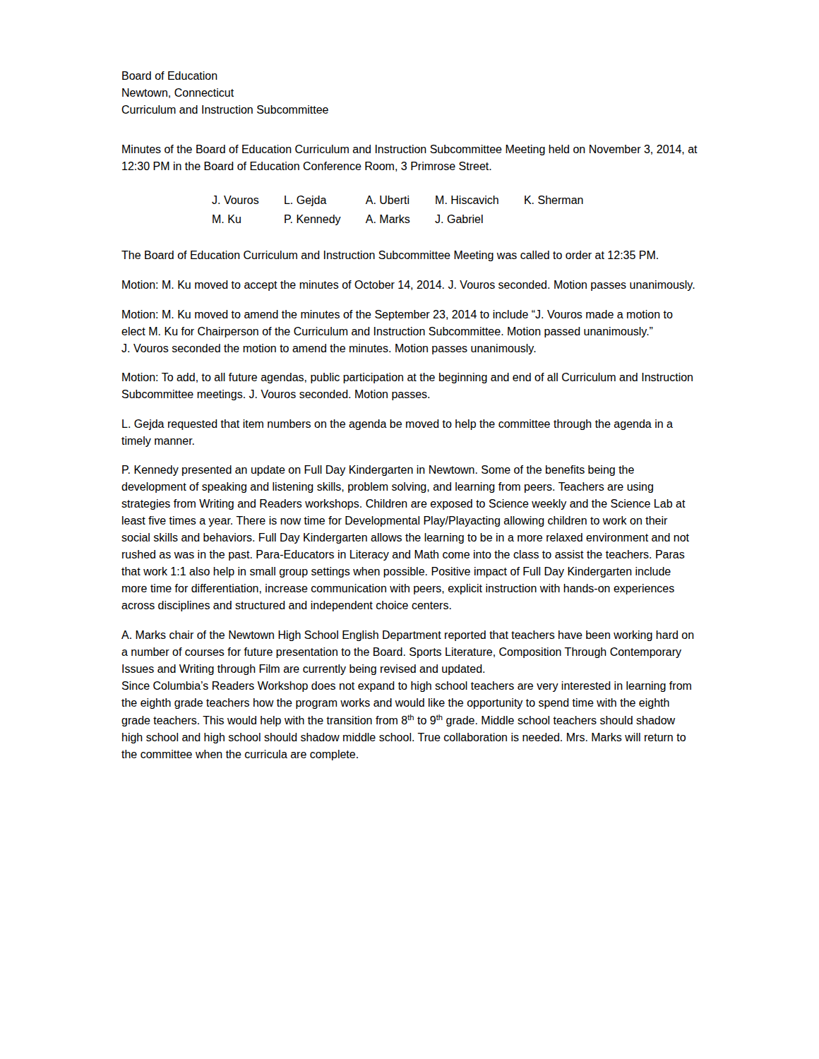Board of Education
Newtown, Connecticut
Curriculum and Instruction Subcommittee
Minutes of the Board of Education Curriculum and Instruction Subcommittee Meeting held on November 3, 2014, at 12:30 PM in the Board of Education Conference Room, 3 Primrose Street.
| J. Vouros | L. Gejda | A. Uberti | M. Hiscavich | K. Sherman |
| M. Ku | P. Kennedy | A. Marks | J. Gabriel | |
The Board of Education Curriculum and Instruction Subcommittee Meeting was called to order at 12:35 PM.
Motion: M. Ku moved to accept the minutes of October 14, 2014. J. Vouros seconded. Motion passes unanimously.
Motion: M. Ku moved to amend the minutes of the September 23, 2014 to include “J. Vouros made a motion to elect M. Ku for Chairperson of the Curriculum and Instruction Subcommittee. Motion passed unanimously.”
J. Vouros seconded the motion to amend the minutes. Motion passes unanimously.
Motion: To add, to all future agendas, public participation at the beginning and end of all Curriculum and Instruction Subcommittee meetings. J. Vouros seconded. Motion passes.
L. Gejda requested that item numbers on the agenda be moved to help the committee through the agenda in a timely manner.
P. Kennedy presented an update on Full Day Kindergarten in Newtown. Some of the benefits being the development of speaking and listening skills, problem solving, and learning from peers. Teachers are using strategies from Writing and Readers workshops. Children are exposed to Science weekly and the Science Lab at least five times a year. There is now time for Developmental Play/Playacting allowing children to work on their social skills and behaviors. Full Day Kindergarten allows the learning to be in a more relaxed environment and not rushed as was in the past. Para-Educators in Literacy and Math come into the class to assist the teachers. Paras that work 1:1 also help in small group settings when possible. Positive impact of Full Day Kindergarten include more time for differentiation, increase communication with peers, explicit instruction with hands-on experiences across disciplines and structured and independent choice centers.
A. Marks chair of the Newtown High School English Department reported that teachers have been working hard on a number of courses for future presentation to the Board. Sports Literature, Composition Through Contemporary Issues and Writing through Film are currently being revised and updated.
Since Columbia’s Readers Workshop does not expand to high school teachers are very interested in learning from the eighth grade teachers how the program works and would like the opportunity to spend time with the eighth grade teachers. This would help with the transition from 8th to 9th grade. Middle school teachers should shadow high school and high school should shadow middle school. True collaboration is needed. Mrs. Marks will return to the committee when the curricula are complete.